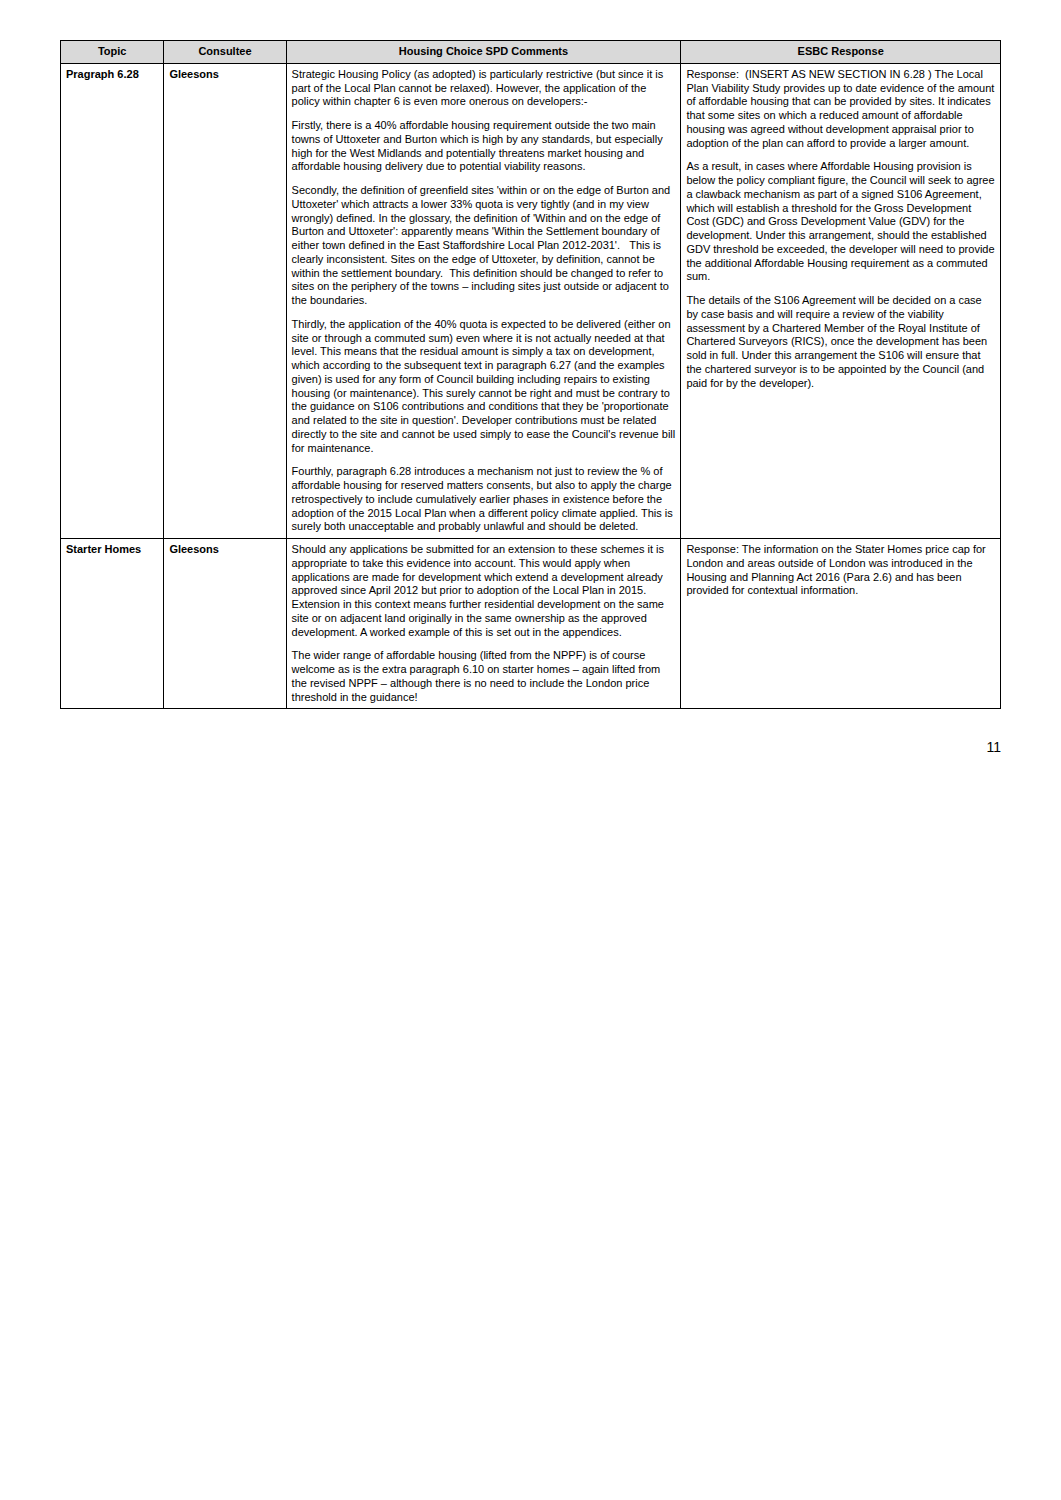| Topic | Consultee | Housing Choice SPD Comments | ESBC Response |
| --- | --- | --- | --- |
| Pragraph 6.28 | Gleesons | Strategic Housing Policy (as adopted) is particularly restrictive (but since it is part of the Local Plan cannot be relaxed). However, the application of the policy within chapter 6 is even more onerous on developers:- Firstly, there is a 40% affordable housing requirement outside the two main towns of Uttoxeter and Burton which is high by any standards, but especially high for the West Midlands and potentially threatens market housing and affordable housing delivery due to potential viability reasons. Secondly, the definition of greenfield sites 'within or on the edge of Burton and Uttoxeter' which attracts a lower 33% quota is very tightly (and in my view wrongly) defined. In the glossary, the definition of 'Within and on the edge of Burton and Uttoxeter': apparently means 'Within the Settlement boundary of either town defined in the East Staffordshire Local Plan 2012-2031'. This is clearly inconsistent. Sites on the edge of Uttoxeter, by definition, cannot be within the settlement boundary. This definition should be changed to refer to sites on the periphery of the towns – including sites just outside or adjacent to the boundaries. Thirdly, the application of the 40% quota is expected to be delivered (either on site or through a commuted sum) even where it is not actually needed at that level. This means that the residual amount is simply a tax on development, which according to the subsequent text in paragraph 6.27 (and the examples given) is used for any form of Council building including repairs to existing housing (or maintenance). This surely cannot be right and must be contrary to the guidance on S106 contributions and conditions that they be 'proportionate and related to the site in question'. Developer contributions must be related directly to the site and cannot be used simply to ease the Council's revenue bill for maintenance. Fourthly, paragraph 6.28 introduces a mechanism not just to review the % of affordable housing for reserved matters consents, but also to apply the charge retrospectively to include cumulatively earlier phases in existence before the adoption of the 2015 Local Plan when a different policy climate applied. This is surely both unacceptable and probably unlawful and should be deleted. | Response: (INSERT AS NEW SECTION IN 6.28 ) The Local Plan Viability Study provides up to date evidence of the amount of affordable housing that can be provided by sites. It indicates that some sites on which a reduced amount of affordable housing was agreed without development appraisal prior to adoption of the plan can afford to provide a larger amount. As a result, in cases where Affordable Housing provision is below the policy compliant figure, the Council will seek to agree a clawback mechanism as part of a signed S106 Agreement, which will establish a threshold for the Gross Development Cost (GDC) and Gross Development Value (GDV) for the development. Under this arrangement, should the established GDV threshold be exceeded, the developer will need to provide the additional Affordable Housing requirement as a commuted sum. The details of the S106 Agreement will be decided on a case by case basis and will require a review of the viability assessment by a Chartered Member of the Royal Institute of Chartered Surveyors (RICS), once the development has been sold in full. Under this arrangement the S106 will ensure that the chartered surveyor is to be appointed by the Council (and paid for by the developer). |
| Starter Homes | Gleesons | Should any applications be submitted for an extension to these schemes it is appropriate to take this evidence into account. This would apply when applications are made for development which extend a development already approved since April 2012 but prior to adoption of the Local Plan in 2015. Extension in this context means further residential development on the same site or on adjacent land originally in the same ownership as the approved development. A worked example of this is set out in the appendices. The wider range of affordable housing (lifted from the NPPF) is of course welcome as is the extra paragraph 6.10 on starter homes – again lifted from the revised NPPF – although there is no need to include the London price threshold in the guidance! | Response: The information on the Stater Homes price cap for London and areas outside of London was introduced in the Housing and Planning Act 2016 (Para 2.6) and has been provided for contextual information. |
11